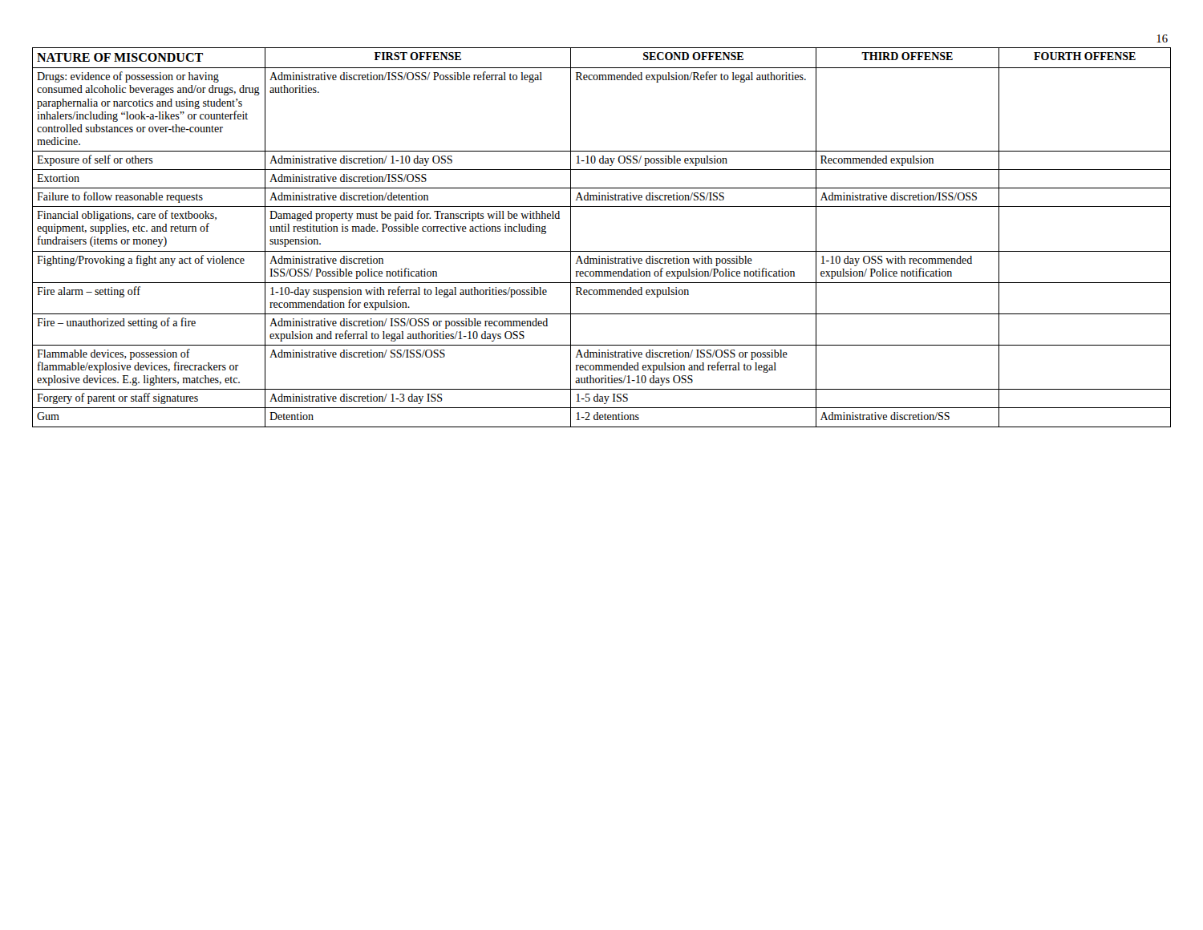16
| NATURE OF MISCONDUCT | FIRST OFFENSE | SECOND OFFENSE | THIRD OFFENSE | FOURTH OFFENSE |
| --- | --- | --- | --- | --- |
| Drugs: evidence of possession or having consumed alcoholic beverages and/or drugs, drug paraphernalia or narcotics and using student’s inhalers/including “look-a-likes” or counterfeit controlled substances or over-the-counter medicine. | Administrative discretion/ISS/OSS/ Possible referral to legal authorities. | Recommended expulsion/Refer to legal authorities. | | |
| Exposure of self or others | Administrative discretion/ 1-10 day OSS | 1-10 day OSS/ possible expulsion | Recommended expulsion | |
| Extortion | Administrative discretion/ISS/OSS | | | |
| Failure to follow reasonable requests | Administrative discretion/detention | Administrative discretion/SS/ISS | Administrative discretion/ISS/OSS | |
| Financial obligations, care of textbooks, equipment, supplies, etc. and return of fundraisers (items or money) | Damaged property must be paid for. Transcripts will be withheld until restitution is made. Possible corrective actions including suspension. | | | |
| Fighting/Provoking a fight any act of violence | Administrative discretion ISS/OSS/ Possible police notification | Administrative discretion with possible recommendation of expulsion/Police notification | 1-10 day OSS with recommended expulsion/ Police notification | |
| Fire alarm – setting off | 1-10-day suspension with referral to legal authorities/possible recommendation for expulsion. | Recommended expulsion | | |
| Fire – unauthorized setting of a fire | Administrative discretion/ ISS/OSS or possible recommended expulsion and referral to legal authorities/1-10 days OSS | | | |
| Flammable devices, possession of flammable/explosive devices, firecrackers or explosive devices. E.g. lighters, matches, etc. | Administrative discretion/ SS/ISS/OSS | Administrative discretion/ ISS/OSS or possible recommended expulsion and referral to legal authorities/1-10 days OSS | | |
| Forgery of parent or staff signatures | Administrative discretion/ 1-3 day ISS | 1-5 day ISS | | |
| Gum | Detention | 1-2 detentions | Administrative discretion/SS | |